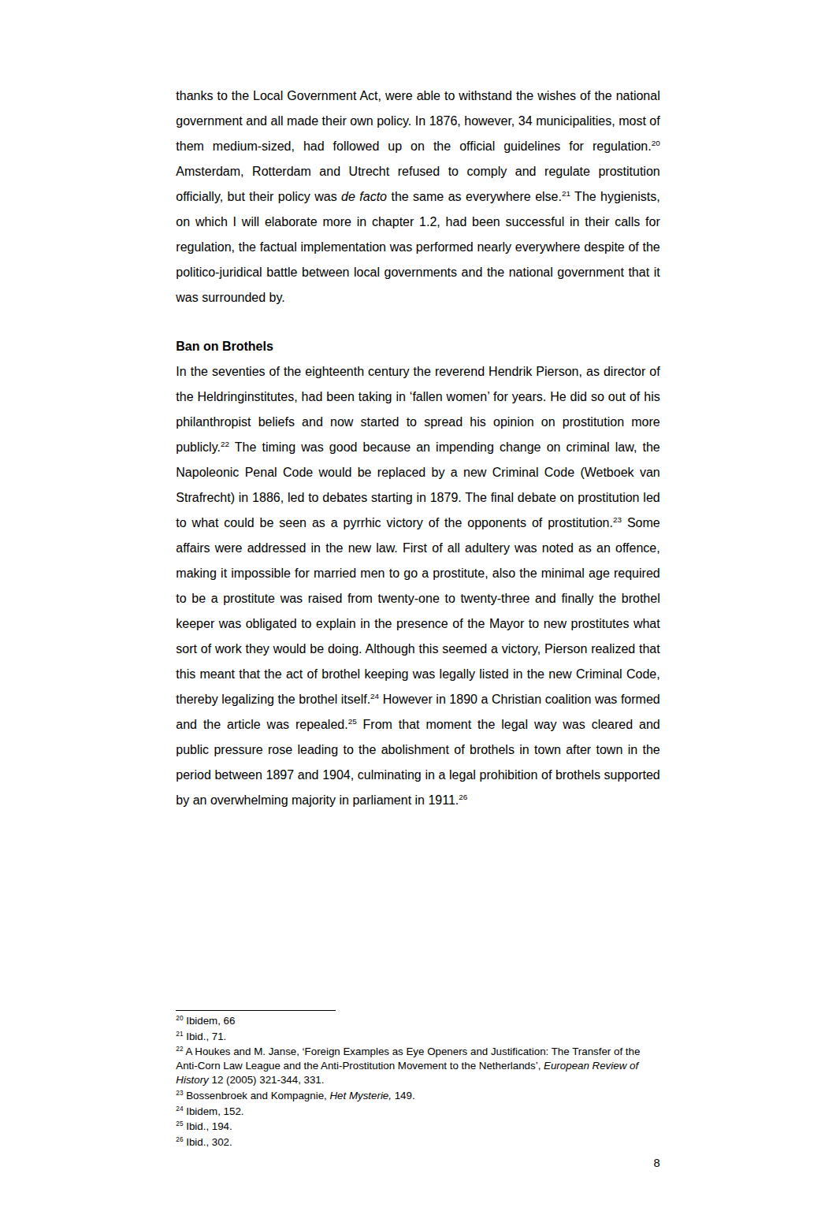thanks to the Local Government Act, were able to withstand the wishes of the national government and all made their own policy. In 1876, however, 34 municipalities, most of them medium-sized, had followed up on the official guidelines for regulation.20 Amsterdam, Rotterdam and Utrecht refused to comply and regulate prostitution officially, but their policy was de facto the same as everywhere else.21 The hygienists, on which I will elaborate more in chapter 1.2, had been successful in their calls for regulation, the factual implementation was performed nearly everywhere despite of the politico-juridical battle between local governments and the national government that it was surrounded by.
Ban on Brothels
In the seventies of the eighteenth century the reverend Hendrik Pierson, as director of the Heldringinstitutes, had been taking in ‘fallen women’ for years. He did so out of his philanthropist beliefs and now started to spread his opinion on prostitution more publicly.22 The timing was good because an impending change on criminal law, the Napoleonic Penal Code would be replaced by a new Criminal Code (Wetboek van Strafrecht) in 1886, led to debates starting in 1879. The final debate on prostitution led to what could be seen as a pyrrhic victory of the opponents of prostitution.23 Some affairs were addressed in the new law. First of all adultery was noted as an offence, making it impossible for married men to go a prostitute, also the minimal age required to be a prostitute was raised from twenty-one to twenty-three and finally the brothel keeper was obligated to explain in the presence of the Mayor to new prostitutes what sort of work they would be doing. Although this seemed a victory, Pierson realized that this meant that the act of brothel keeping was legally listed in the new Criminal Code, thereby legalizing the brothel itself.24 However in 1890 a Christian coalition was formed and the article was repealed.25 From that moment the legal way was cleared and public pressure rose leading to the abolishment of brothels in town after town in the period between 1897 and 1904, culminating in a legal prohibition of brothels supported by an overwhelming majority in parliament in 1911.26
20 Ibidem, 66
21 Ibid., 71.
22 A Houkes and M. Janse, ‘Foreign Examples as Eye Openers and Justification: The Transfer of the Anti-Corn Law League and the Anti-Prostitution Movement to the Netherlands’, European Review of History 12 (2005) 321-344, 331.
23 Bossenbroek and Kompagnie, Het Mysterie, 149.
24 Ibidem, 152.
25 Ibid., 194.
26 Ibid., 302.
8